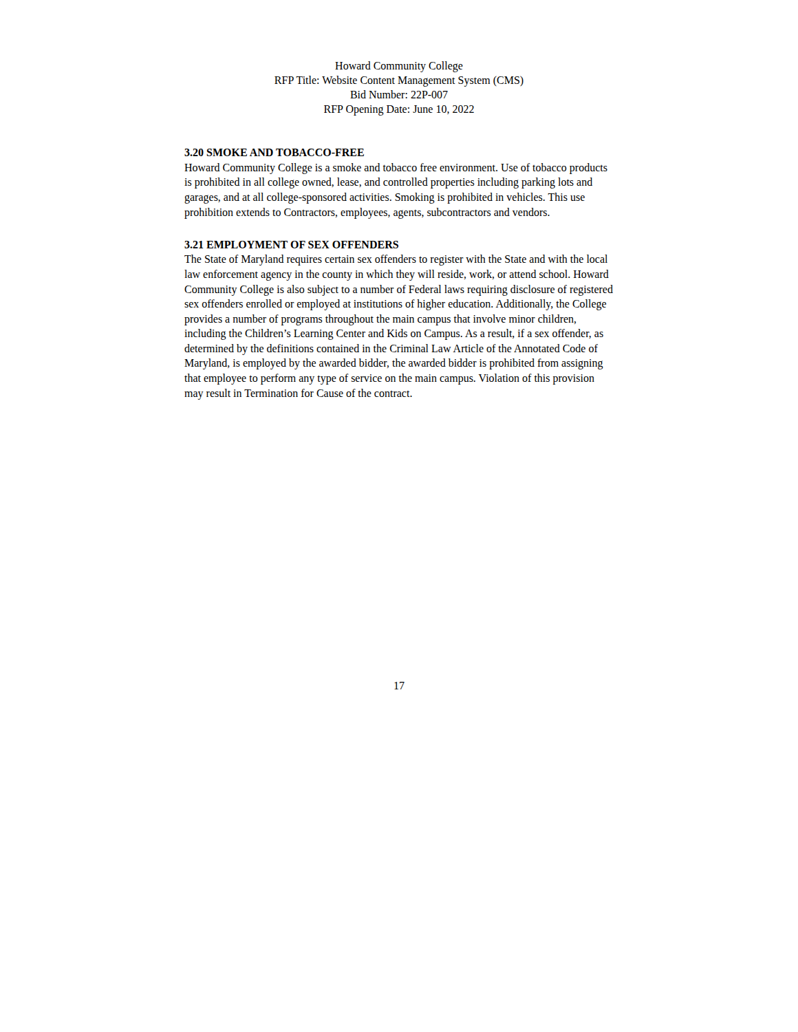Howard Community College
RFP Title: Website Content Management System (CMS)
Bid Number: 22P-007
RFP Opening Date: June 10, 2022
3.20 Smoke and Tobacco-Free
Howard Community College is a smoke and tobacco free environment. Use of tobacco products is prohibited in all college owned, lease, and controlled properties including parking lots and garages, and at all college-sponsored activities. Smoking is prohibited in vehicles. This use prohibition extends to Contractors, employees, agents, subcontractors and vendors.
3.21 Employment of Sex Offenders
The State of Maryland requires certain sex offenders to register with the State and with the local law enforcement agency in the county in which they will reside, work, or attend school. Howard Community College is also subject to a number of Federal laws requiring disclosure of registered sex offenders enrolled or employed at institutions of higher education. Additionally, the College provides a number of programs throughout the main campus that involve minor children, including the Children’s Learning Center and Kids on Campus. As a result, if a sex offender, as determined by the definitions contained in the Criminal Law Article of the Annotated Code of Maryland, is employed by the awarded bidder, the awarded bidder is prohibited from assigning that employee to perform any type of service on the main campus. Violation of this provision may result in Termination for Cause of the contract.
17